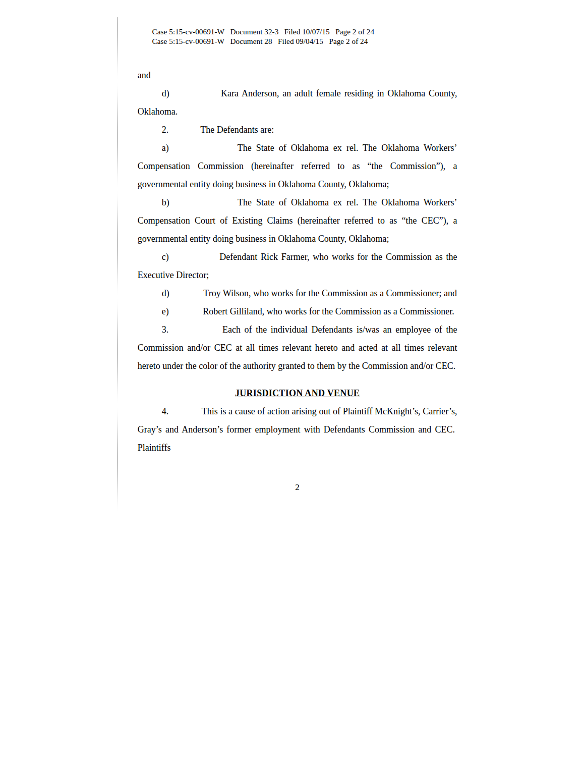Case 5:15-cv-00691-W Document 32-3 Filed 10/07/15 Page 2 of 24
Case 5:15-cv-00691-W Document 28 Filed 09/04/15 Page 2 of 24
and
d) Kara Anderson, an adult female residing in Oklahoma County, Oklahoma.
2. The Defendants are:
a) The State of Oklahoma ex rel. The Oklahoma Workers’ Compensation Commission (hereinafter referred to as “the Commission”), a governmental entity doing business in Oklahoma County, Oklahoma;
b) The State of Oklahoma ex rel. The Oklahoma Workers’ Compensation Court of Existing Claims (hereinafter referred to as “the CEC”), a governmental entity doing business in Oklahoma County, Oklahoma;
c) Defendant Rick Farmer, who works for the Commission as the Executive Director;
d) Troy Wilson, who works for the Commission as a Commissioner; and
e) Robert Gilliland, who works for the Commission as a Commissioner.
3. Each of the individual Defendants is/was an employee of the Commission and/or CEC at all times relevant hereto and acted at all times relevant hereto under the color of the authority granted to them by the Commission and/or CEC.
JURISDICTION AND VENUE
4. This is a cause of action arising out of Plaintiff McKnight’s, Carrier’s, Gray’s and Anderson’s former employment with Defendants Commission and CEC. Plaintiffs
2